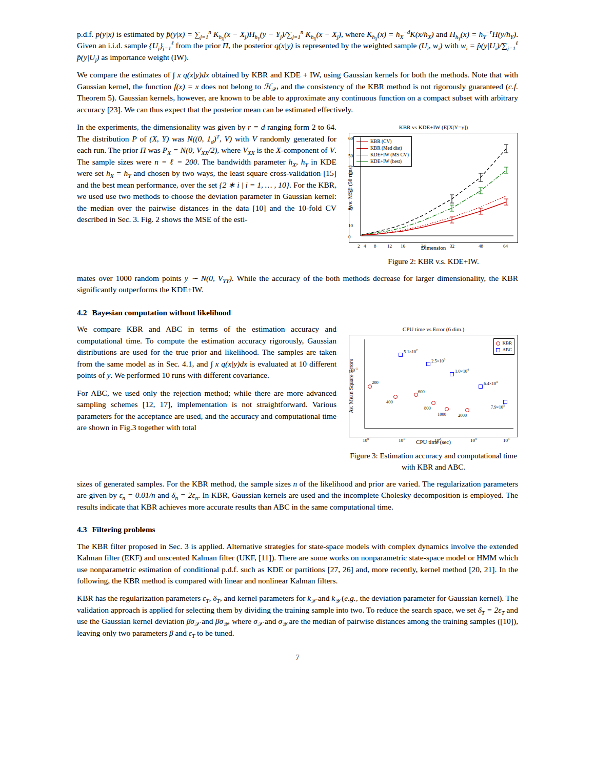p.d.f. p(y|x) is estimated by p̂(y|x) = ∑j=1n KhX(x − Xj)HhY(y − Yj)/∑j=1n KhX(x − Xj), where KhX(x) = hX−dK(x/hX) and HhY(x) = hY−rH(y/hY). Given an i.i.d. sample {Uj}j=1ℓ from the prior Π, the posterior q(x|y) is represented by the weighted sample (Ui, wi) with wi = p̂(y|Ui)/∑j=1ℓ p̂(y|Uj) as importance weight (IW).
We compare the estimates of ∫ x q(x|y)dx obtained by KBR and KDE + IW, using Gaussian kernels for both the methods. Note that with Gaussian kernel, the function f(x) = x does not belong to ℋ𝒳, and the consistency of the KBR method is not rigorously guaranteed (c.f. Theorem 5). Gaussian kernels, however, are known to be able to approximate any continuous function on a compact subset with arbitrary accuracy [23]. We can thus expect that the posterior mean can be estimated effectively.
KBR vs KDE+IW (E[X|Y=y])
Ave. MSE (50 runs)
KBR (CV)
KBR (Med dist)
KDE+IW (MS CV)
KDE+IW (best)
60
50
40
30
20
10
0
2
4
8
12
16
24
32
48
64
Dimension
Figure 2: KBR v.s. KDE+IW.
In the experiments, the dimensionality was given by r = d ranging form 2 to 64. The distribution P of (X, Y) was N((0, 1d)T, V) with V randomly generated for each run. The prior Π was PX = N(0, VXX/2), where VXX is the X-component of V. The sample sizes were n = ℓ = 200. The bandwidth parameter hX, hY in KDE were set hX = hY and chosen by two ways, the least square cross-validation [15] and the best mean performance, over the set {2 ∗ i | i = 1, … , 10}. For the KBR, we used use two methods to choose the deviation parameter in Gaussian kernel: the median over the pairwise distances in the data [10] and the 10-fold CV described in Sec. 3. Fig. 2 shows the MSE of the esti-
mates over 1000 random points y ∼ N(0, VYY). While the accuracy of the both methods decrease for larger dimensionality, the KBR significantly outperforms the KDE+IW.
4.2 Bayesian computation without likelihood
CPU time vs Error (6 dim.)
Av. Mean Square Errors
KBR
ABC
10-1
100
101
102
103
104
5.1×102 2.5×103 1.0×104 6.4×104 7.9×105 200 400 600 800 1000 2000
CPU time (sec)
Figure 3: Estimation accuracy and computational time with KBR and ABC.
We compare KBR and ABC in terms of the estimation accuracy and computational time. To compute the estimation accuracy rigorously, Gaussian distributions are used for the true prior and likelihood. The samples are taken from the same model as in Sec. 4.1, and ∫ x q(x|y)dx is evaluated at 10 different points of y. We performed 10 runs with different covariance.
For ABC, we used only the rejection method; while there are more advanced sampling schemes [12, 17], implementation is not straightforward. Various parameters for the acceptance are used, and the accuracy and computational time are shown in Fig.3 together with total
sizes of generated samples. For the KBR method, the sample sizes n of the likelihood and prior are varied. The regularization parameters are given by εn = 0.01/n and δn = 2εn. In KBR, Gaussian kernels are used and the incomplete Cholesky decomposition is employed. The results indicate that KBR achieves more accurate results than ABC in the same computational time.
4.3 Filtering problems
The KBR filter proposed in Sec. 3 is applied. Alternative strategies for state-space models with complex dynamics involve the extended Kalman filter (EKF) and unscented Kalman filter (UKF, [11]). There are some works on nonparametric state-space model or HMM which use nonparametric estimation of conditional p.d.f. such as KDE or partitions [27, 26] and, more recently, kernel method [20, 21]. In the following, the KBR method is compared with linear and nonlinear Kalman filters.
KBR has the regularization parameters εT, δT, and kernel parameters for k𝒳 and k𝒴 (e.g., the deviation parameter for Gaussian kernel). The validation approach is applied for selecting them by dividing the training sample into two. To reduce the search space, we set δT = 2εT and use the Gaussian kernel deviation βσ𝒳 and βσ𝒴, where σ𝒳 and σ𝒴 are the median of pairwise distances among the training samples ([10]), leaving only two parameters β and εT to be tuned.
7